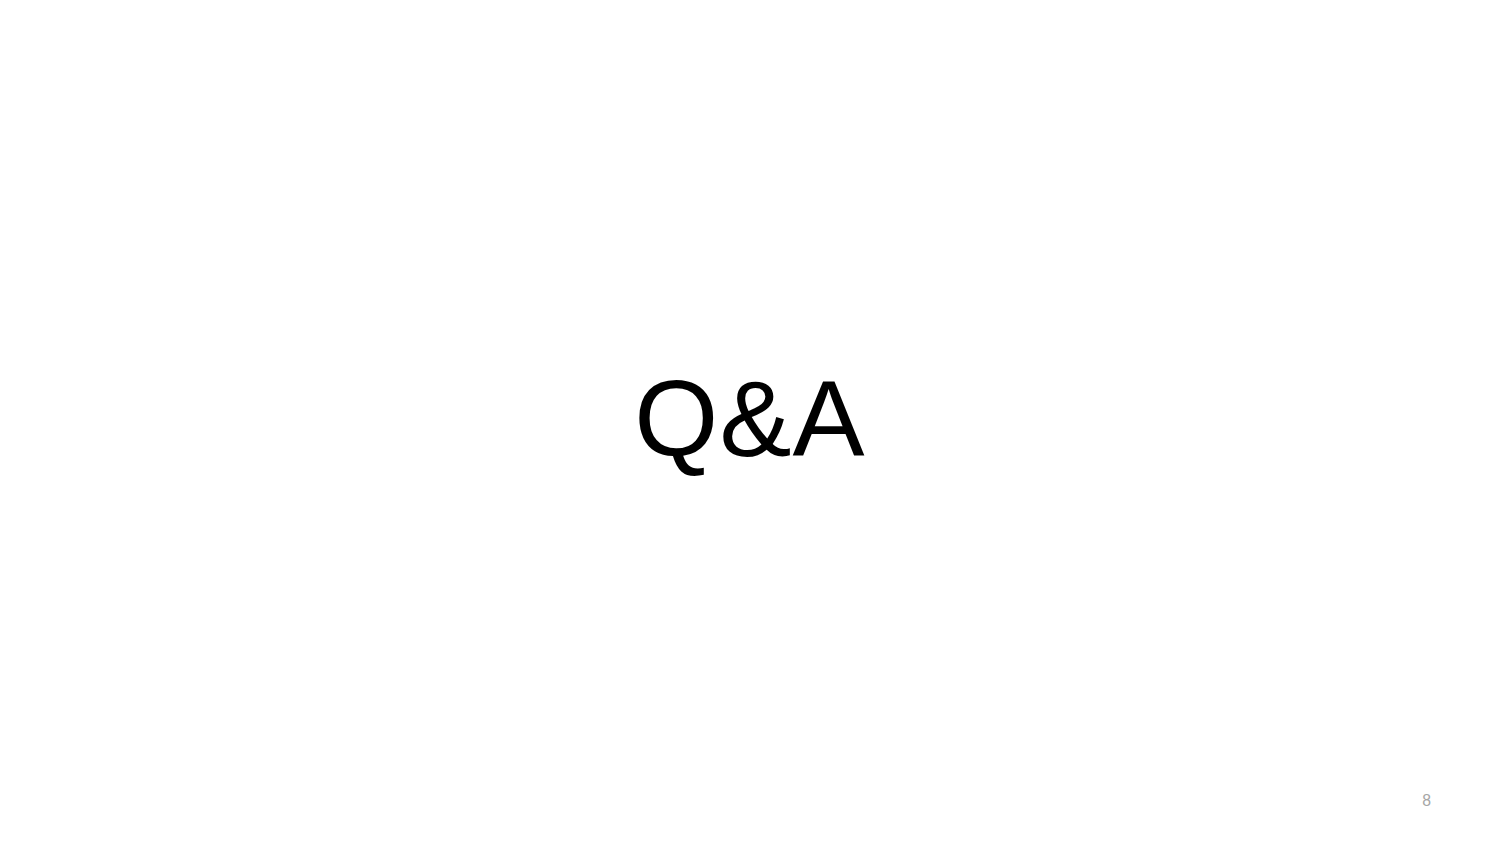Q&A
8